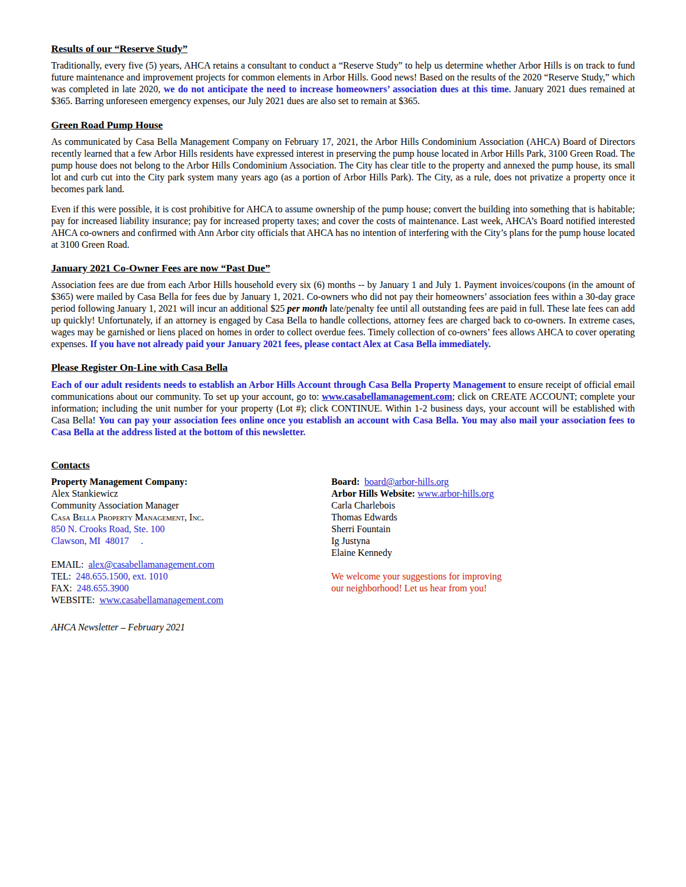Results of our “Reserve Study”
Traditionally, every five (5) years, AHCA retains a consultant to conduct a “Reserve Study” to help us determine whether Arbor Hills is on track to fund future maintenance and improvement projects for common elements in Arbor Hills. Good news! Based on the results of the 2020 “Reserve Study,” which was completed in late 2020, we do not anticipate the need to increase homeowners’ association dues at this time. January 2021 dues remained at $365. Barring unforeseen emergency expenses, our July 2021 dues are also set to remain at $365.
Green Road Pump House
As communicated by Casa Bella Management Company on February 17, 2021, the Arbor Hills Condominium Association (AHCA) Board of Directors recently learned that a few Arbor Hills residents have expressed interest in preserving the pump house located in Arbor Hills Park, 3100 Green Road. The pump house does not belong to the Arbor Hills Condominium Association. The City has clear title to the property and annexed the pump house, its small lot and curb cut into the City park system many years ago (as a portion of Arbor Hills Park). The City, as a rule, does not privatize a property once it becomes park land.
Even if this were possible, it is cost prohibitive for AHCA to assume ownership of the pump house; convert the building into something that is habitable; pay for increased liability insurance; pay for increased property taxes; and cover the costs of maintenance. Last week, AHCA’s Board notified interested AHCA co-owners and confirmed with Ann Arbor city officials that AHCA has no intention of interfering with the City’s plans for the pump house located at 3100 Green Road.
January 2021 Co-Owner Fees are now “Past Due”
Association fees are due from each Arbor Hills household every six (6) months -- by January 1 and July 1. Payment invoices/coupons (in the amount of $365) were mailed by Casa Bella for fees due by January 1, 2021. Co-owners who did not pay their homeowners’ association fees within a 30-day grace period following January 1, 2021 will incur an additional $25 per month late/penalty fee until all outstanding fees are paid in full. These late fees can add up quickly! Unfortunately, if an attorney is engaged by Casa Bella to handle collections, attorney fees are charged back to co-owners. In extreme cases, wages may be garnished or liens placed on homes in order to collect overdue fees. Timely collection of co-owners’ fees allows AHCA to cover operating expenses. If you have not already paid your January 2021 fees, please contact Alex at Casa Bella immediately.
Please Register On-Line with Casa Bella
Each of our adult residents needs to establish an Arbor Hills Account through Casa Bella Property Management to ensure receipt of official email communications about our community. To set up your account, go to: www.casabellamanagement.com; click on CREATE ACCOUNT; complete your information; including the unit number for your property (Lot #); click CONTINUE. Within 1-2 business days, your account will be established with Casa Bella! You can pay your association fees online once you establish an account with Casa Bella. You may also mail your association fees to Casa Bella at the address listed at the bottom of this newsletter.
Contacts
| Property Management Company: Alex Stankiewicz Community Association Manager Casa Bella Property Management , Inc. 850 N. Crooks Road, Ste. 100 Clawson, MI 48017 . EMAIL: alex@casabellamanagement.com TEL: 248.655.1500, ext. 1010 FAX: 248.655.3900 WEBSITE: www.casabellamanagement.com | Board: board@arbor-hills.org Arbor Hills Website: www.arbor-hills.org Carla Charlebois Thomas Edwards Sherri Fountain Ig Justyna Elaine Kennedy We welcome your suggestions for improving our neighborhood! Let us hear from you! |
AHCA Newsletter – February 2021